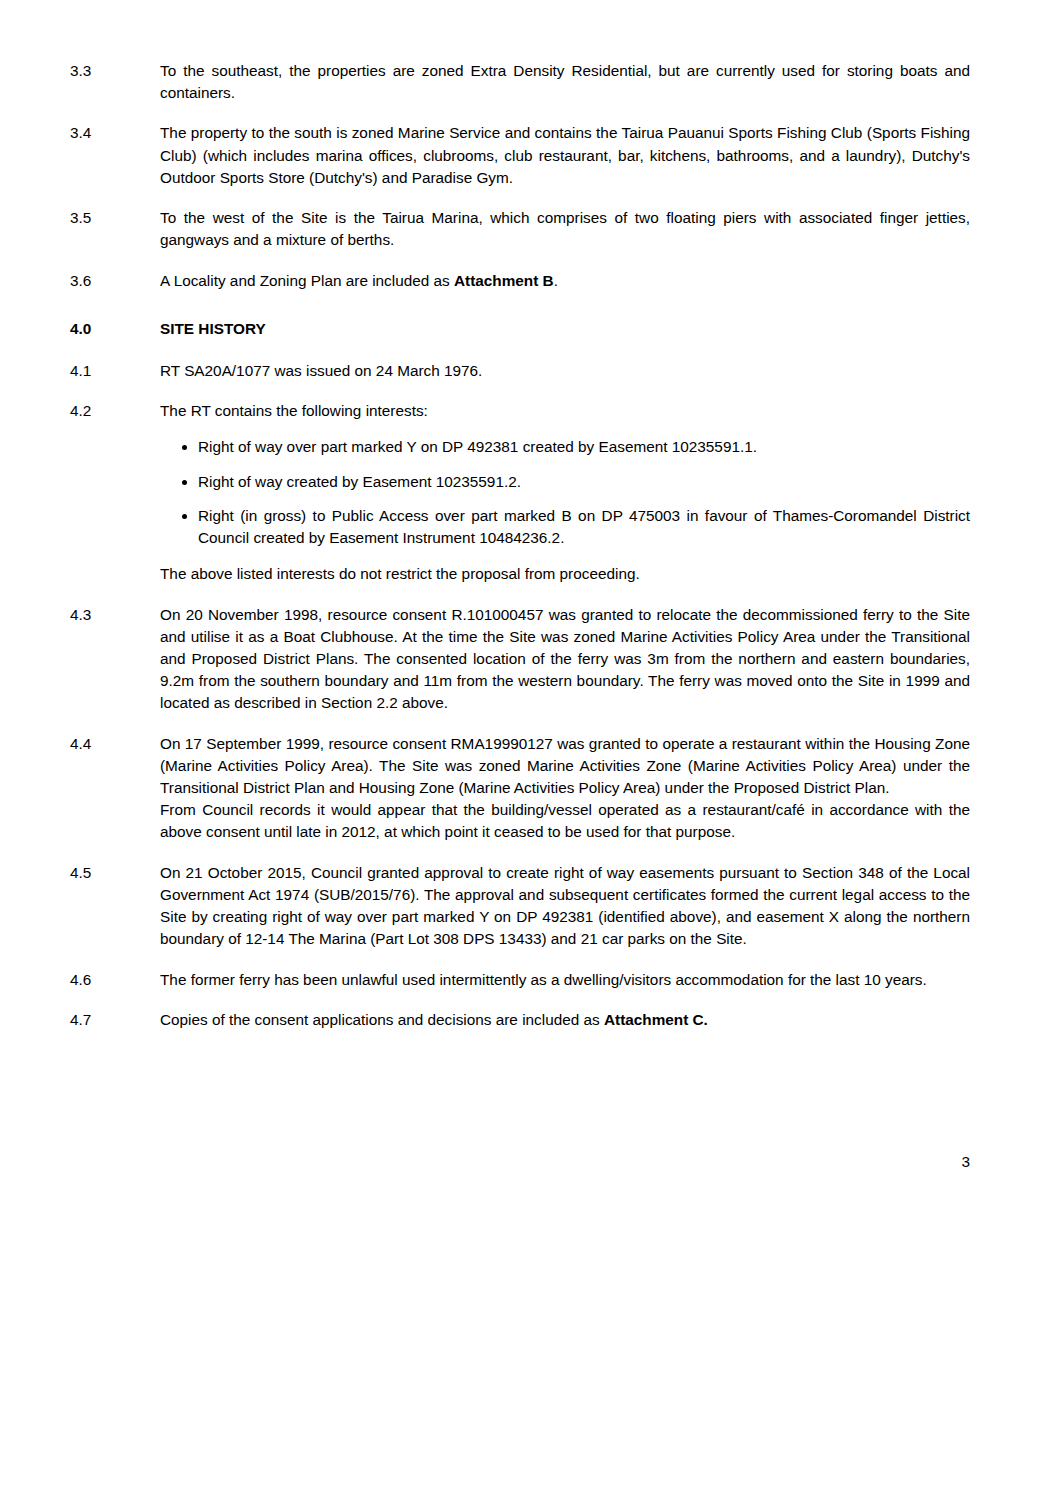3.3
To the southeast, the properties are zoned Extra Density Residential, but are currently used for storing boats and containers.
3.4
The property to the south is zoned Marine Service and contains the Tairua Pauanui Sports Fishing Club (Sports Fishing Club) (which includes marina offices, clubrooms, club restaurant, bar, kitchens, bathrooms, and a laundry), Dutchy's Outdoor Sports Store (Dutchy's) and Paradise Gym.
3.5
To the west of the Site is the Tairua Marina, which comprises of two floating piers with associated finger jetties, gangways and a mixture of berths.
3.6
A Locality and Zoning Plan are included as Attachment B.
4.0
SITE HISTORY
4.1
RT SA20A/1077 was issued on 24 March 1976.
4.2
The RT contains the following interests:
Right of way over part marked Y on DP 492381 created by Easement 10235591.1.
Right of way created by Easement 10235591.2.
Right (in gross) to Public Access over part marked B on DP 475003 in favour of Thames-Coromandel District Council created by Easement Instrument 10484236.2.
The above listed interests do not restrict the proposal from proceeding.
4.3
On 20 November 1998, resource consent R.101000457 was granted to relocate the decommissioned ferry to the Site and utilise it as a Boat Clubhouse. At the time the Site was zoned Marine Activities Policy Area under the Transitional and Proposed District Plans. The consented location of the ferry was 3m from the northern and eastern boundaries, 9.2m from the southern boundary and 11m from the western boundary. The ferry was moved onto the Site in 1999 and located as described in Section 2.2 above.
4.4
On 17 September 1999, resource consent RMA19990127 was granted to operate a restaurant within the Housing Zone (Marine Activities Policy Area). The Site was zoned Marine Activities Zone (Marine Activities Policy Area) under the Transitional District Plan and Housing Zone (Marine Activities Policy Area) under the Proposed District Plan.
From Council records it would appear that the building/vessel operated as a restaurant/café in accordance with the above consent until late in 2012, at which point it ceased to be used for that purpose.
4.5
On 21 October 2015, Council granted approval to create right of way easements pursuant to Section 348 of the Local Government Act 1974 (SUB/2015/76). The approval and subsequent certificates formed the current legal access to the Site by creating right of way over part marked Y on DP 492381 (identified above), and easement X along the northern boundary of 12-14 The Marina (Part Lot 308 DPS 13433) and 21 car parks on the Site.
4.6
The former ferry has been unlawful used intermittently as a dwelling/visitors accommodation for the last 10 years.
4.7
Copies of the consent applications and decisions are included as Attachment C.
3